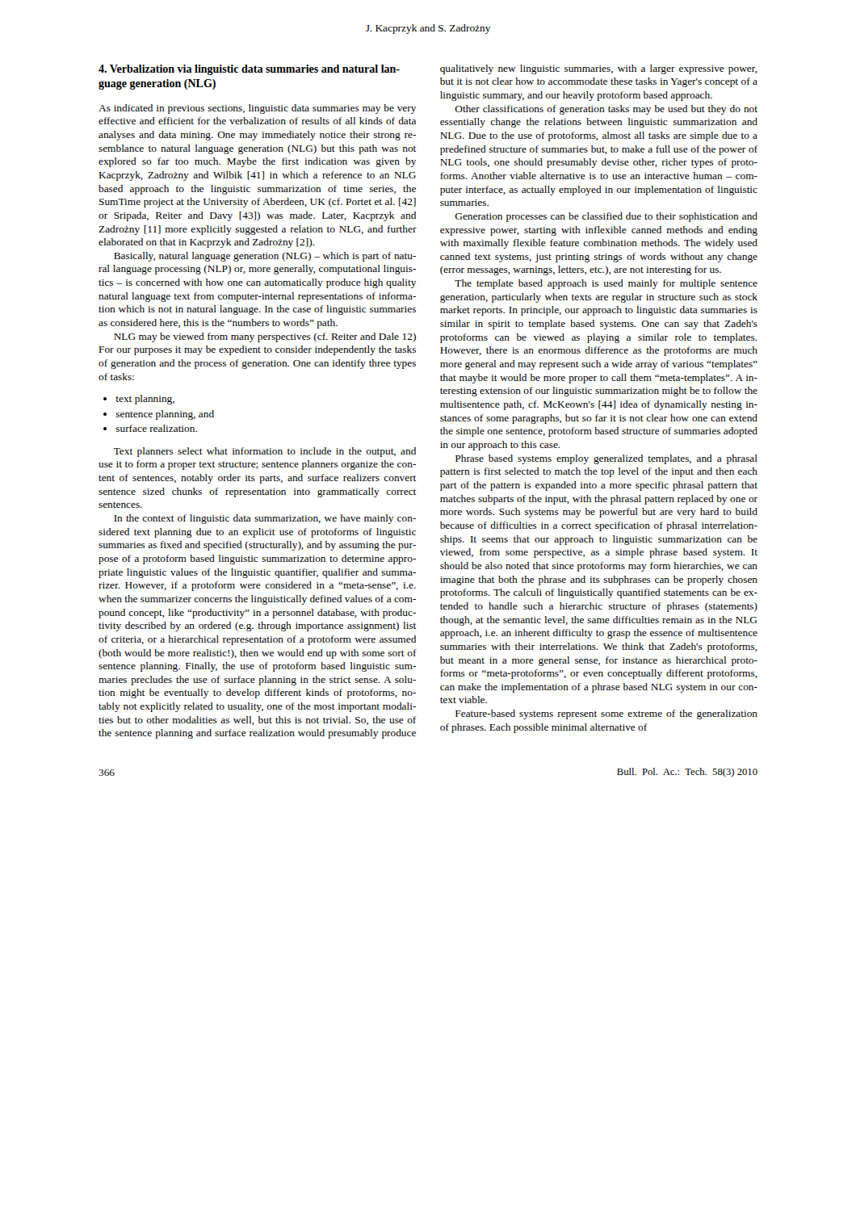J. Kacprzyk and S. Zadrożny
4. Verbalization via linguistic data summaries and natural language generation (NLG)
As indicated in previous sections, linguistic data summaries may be very effective and efficient for the verbalization of results of all kinds of data analyses and data mining. One may immediately notice their strong resemblance to natural language generation (NLG) but this path was not explored so far too much. Maybe the first indication was given by Kacprzyk, Zadrożny and Wilbik [41] in which a reference to an NLG based approach to the linguistic summarization of time series, the SumTime project at the University of Aberdeen, UK (cf. Portet et al. [42] or Sripada, Reiter and Davy [43]) was made. Later, Kacprzyk and Zadrożny [11] more explicitly suggested a relation to NLG, and further elaborated on that in Kacprzyk and Zadrożny [2]).
Basically, natural language generation (NLG) – which is part of natural language processing (NLP) or, more generally, computational linguistics – is concerned with how one can automatically produce high quality natural language text from computer-internal representations of information which is not in natural language. In the case of linguistic summaries as considered here, this is the “numbers to words” path.
NLG may be viewed from many perspectives (cf. Reiter and Dale 12) For our purposes it may be expedient to consider independently the tasks of generation and the process of generation. One can identify three types of tasks:
text planning,
sentence planning, and
surface realization.
Text planners select what information to include in the output, and use it to form a proper text structure; sentence planners organize the content of sentences, notably order its parts, and surface realizers convert sentence sized chunks of representation into grammatically correct sentences.
In the context of linguistic data summarization, we have mainly considered text planning due to an explicit use of protoforms of linguistic summaries as fixed and specified (structurally), and by assuming the purpose of a protoform based linguistic summarization to determine appropriate linguistic values of the linguistic quantifier, qualifier and summarizer. However, if a protoform were considered in a “meta-sense”, i.e. when the summarizer concerns the linguistically defined values of a compound concept, like “productivity” in a personnel database, with productivity described by an ordered (e.g. through importance assignment) list of criteria, or a hierarchical representation of a protoform were assumed (both would be more realistic!), then we would end up with some sort of sentence planning. Finally, the use of protoform based linguistic summaries precludes the use of surface planning in the strict sense. A solution might be eventually to develop different kinds of protoforms, notably not explicitly related to usuality, one of the most important modalities but to other modalities as well, but this is not trivial. So, the use of the sentence planning and surface realization would presumably produce qualitatively new linguistic summaries, with a larger expressive power, but it is not clear how to accommodate these tasks in Yager's concept of a linguistic summary, and our heavily protoform based approach.
Other classifications of generation tasks may be used but they do not essentially change the relations between linguistic summarization and NLG. Due to the use of protoforms, almost all tasks are simple due to a predefined structure of summaries but, to make a full use of the power of NLG tools, one should presumably devise other, richer types of protoforms. Another viable alternative is to use an interactive human – computer interface, as actually employed in our implementation of linguistic summaries.
Generation processes can be classified due to their sophistication and expressive power, starting with inflexible canned methods and ending with maximally flexible feature combination methods. The widely used canned text systems, just printing strings of words without any change (error messages, warnings, letters, etc.), are not interesting for us.
The template based approach is used mainly for multiple sentence generation, particularly when texts are regular in structure such as stock market reports. In principle, our approach to linguistic data summaries is similar in spirit to template based systems. One can say that Zadeh's protoforms can be viewed as playing a similar role to templates. However, there is an enormous difference as the protoforms are much more general and may represent such a wide array of various “templates” that maybe it would be more proper to call them “meta-templates”. A interesting extension of our linguistic summarization might be to follow the multisentence path, cf. McKeown's [44] idea of dynamically nesting instances of some paragraphs, but so far it is not clear how one can extend the simple one sentence, protoform based structure of summaries adopted in our approach to this case.
Phrase based systems employ generalized templates, and a phrasal pattern is first selected to match the top level of the input and then each part of the pattern is expanded into a more specific phrasal pattern that matches subparts of the input, with the phrasal pattern replaced by one or more words. Such systems may be powerful but are very hard to build because of difficulties in a correct specification of phrasal interrelationships. It seems that our approach to linguistic summarization can be viewed, from some perspective, as a simple phrase based system. It should be also noted that since protoforms may form hierarchies, we can imagine that both the phrase and its subphrases can be properly chosen protoforms. The calculi of linguistically quantified statements can be extended to handle such a hierarchic structure of phrases (statements) though, at the semantic level, the same difficulties remain as in the NLG approach, i.e. an inherent difficulty to grasp the essence of multisentence summaries with their interrelations. We think that Zadeh's protoforms, but meant in a more general sense, for instance as hierarchical protoforms or “meta-protoforms”, or even conceptually different protoforms, can make the implementation of a phrase based NLG system in our context viable.
Feature-based systems represent some extreme of the generalization of phrases. Each possible minimal alternative of
366 Bull. Pol. Ac.: Tech. 58(3) 2010